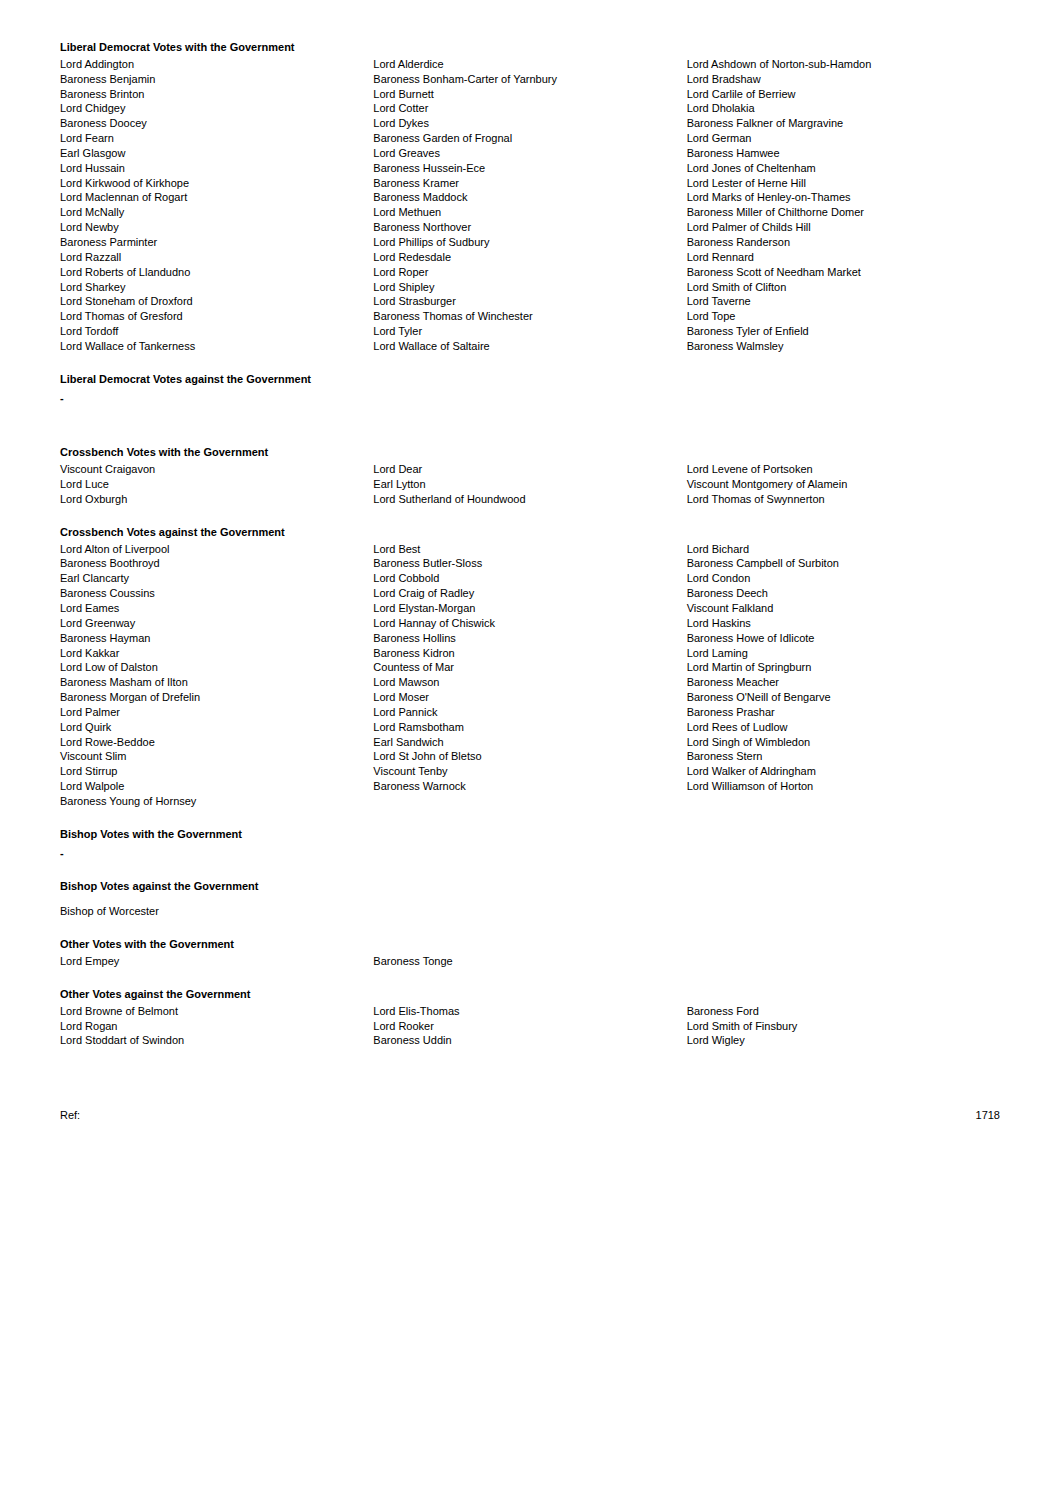Liberal Democrat Votes with the Government
| Lord Addington | Lord Alderdice | Lord Ashdown of Norton-sub-Hamdon |
| Baroness Benjamin | Baroness Bonham-Carter of Yarnbury | Lord Bradshaw |
| Baroness Brinton | Lord Burnett | Lord Carlile of Berriew |
| Lord Chidgey | Lord Cotter | Lord Dholakia |
| Baroness Doocey | Lord Dykes | Baroness Falkner of Margravine |
| Lord Fearn | Baroness Garden of Frognal | Lord German |
| Earl Glasgow | Lord Greaves | Baroness Hamwee |
| Lord Hussain | Baroness Hussein-Ece | Lord Jones of Cheltenham |
| Lord Kirkwood of Kirkhope | Baroness Kramer | Lord Lester of Herne Hill |
| Lord Maclennan of Rogart | Baroness Maddock | Lord Marks of Henley-on-Thames |
| Lord McNally | Lord Methuen | Baroness Miller of Chilthorne Domer |
| Lord Newby | Baroness Northover | Lord Palmer of Childs Hill |
| Baroness Parminter | Lord Phillips of Sudbury | Baroness Randerson |
| Lord Razzall | Lord Redesdale | Lord Rennard |
| Lord Roberts of Llandudno | Lord Roper | Baroness Scott of Needham Market |
| Lord Sharkey | Lord Shipley | Lord Smith of Clifton |
| Lord Stoneham of Droxford | Lord Strasburger | Lord Taverne |
| Lord Thomas of Gresford | Baroness Thomas of Winchester | Lord Tope |
| Lord Tordoff | Lord Tyler | Baroness Tyler of Enfield |
| Lord Wallace of Tankerness | Lord Wallace of Saltaire | Baroness Walmsley |
Liberal Democrat Votes against the Government
-
Crossbench Votes with the Government
| Viscount Craigavon | Lord Dear | Lord Levene of Portsoken |
| Lord Luce | Earl Lytton | Viscount Montgomery of Alamein |
| Lord Oxburgh | Lord Sutherland of Houndwood | Lord Thomas of Swynnerton |
Crossbench Votes against the Government
| Lord Alton of Liverpool | Lord Best | Lord Bichard |
| Baroness Boothroyd | Baroness Butler-Sloss | Baroness Campbell of Surbiton |
| Earl Clancarty | Lord Cobbold | Lord Condon |
| Baroness Coussins | Lord Craig of Radley | Baroness Deech |
| Lord Eames | Lord Elystan-Morgan | Viscount Falkland |
| Lord Greenway | Lord Hannay of Chiswick | Lord Haskins |
| Baroness Hayman | Baroness Hollins | Baroness Howe of Idlicote |
| Lord Kakkar | Baroness Kidron | Lord Laming |
| Lord Low of Dalston | Countess of Mar | Lord Martin of Springburn |
| Baroness Masham of Ilton | Lord Mawson | Baroness Meacher |
| Baroness Morgan of Drefelin | Lord Moser | Baroness O'Neill of Bengarve |
| Lord Palmer | Lord Pannick | Baroness Prashar |
| Lord Quirk | Lord Ramsbotham | Lord Rees of Ludlow |
| Lord Rowe-Beddoe | Earl Sandwich | Lord Singh of Wimbledon |
| Viscount Slim | Lord St John of Bletso | Baroness Stern |
| Lord Stirrup | Viscount Tenby | Lord Walker of Aldringham |
| Lord Walpole | Baroness Warnock | Lord Williamson of Horton |
| Baroness Young of Hornsey | | |
Bishop Votes with the Government
-
Bishop Votes against the Government
Bishop of Worcester
Other Votes with the Government
| Lord Empey | Baroness Tonge | |
Other Votes against the Government
| Lord Browne of Belmont | Lord Elis-Thomas | Baroness Ford |
| Lord Rogan | Lord Rooker | Lord Smith of Finsbury |
| Lord Stoddart of Swindon | Baroness Uddin | Lord Wigley |
Ref: 1718